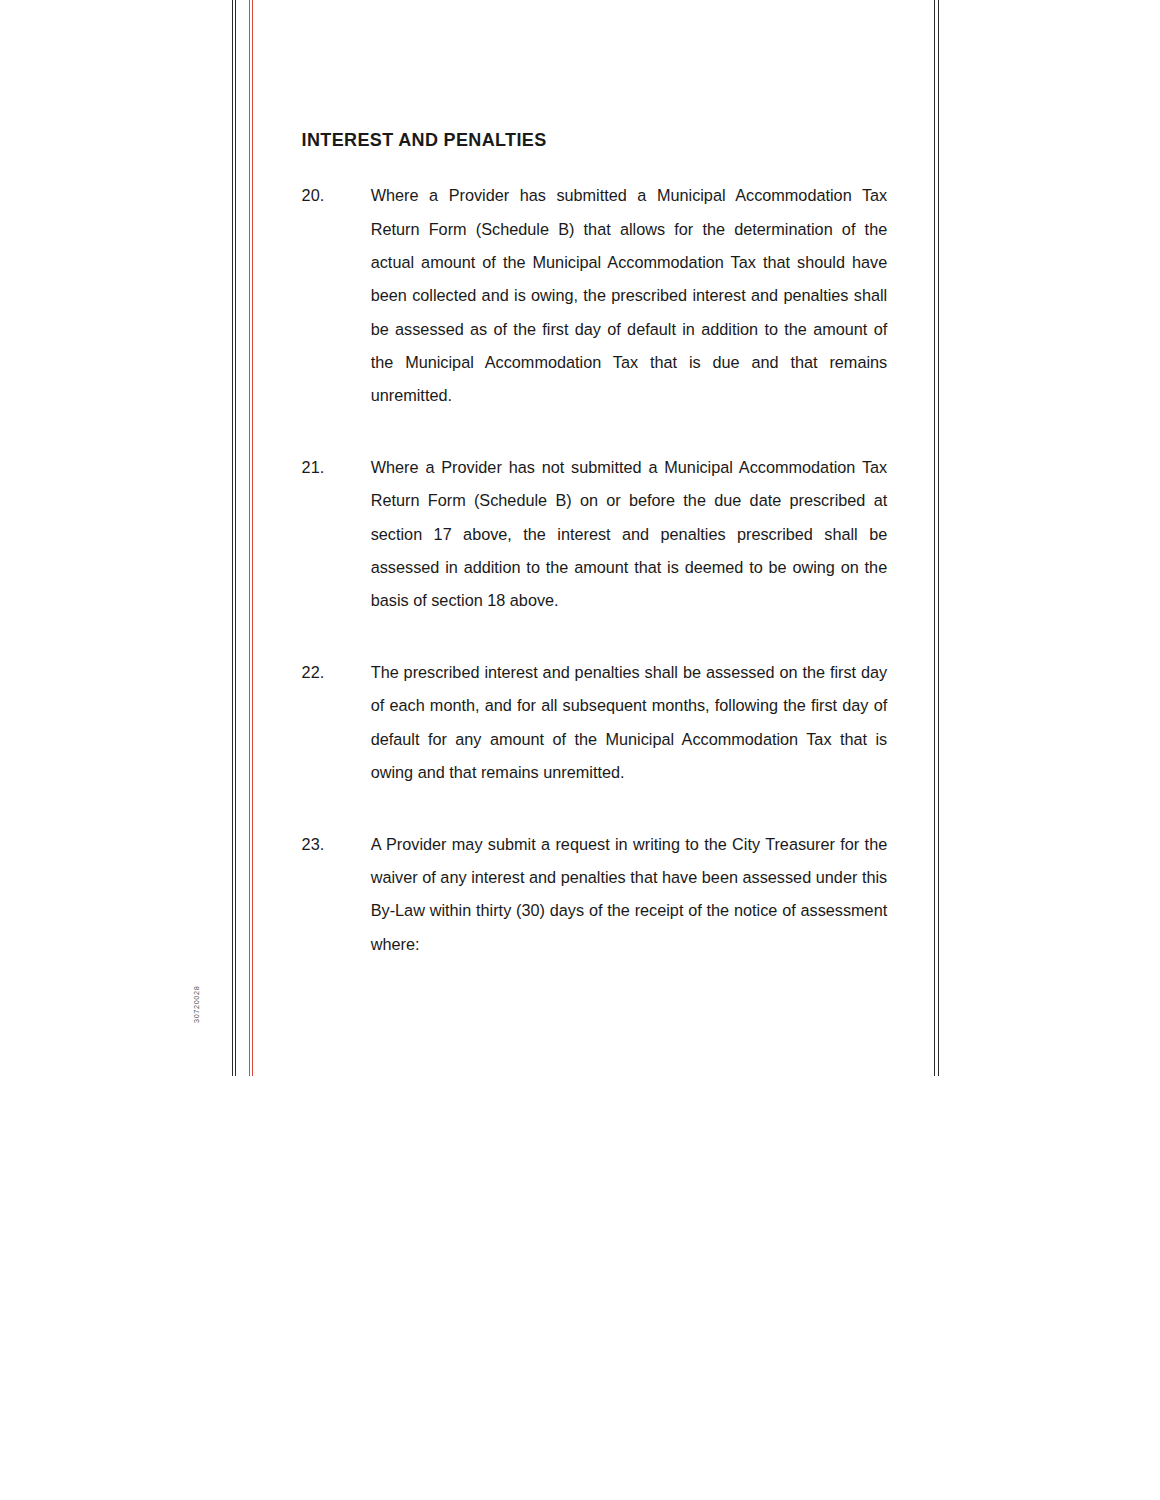Interest and Penalties
20. Where a Provider has submitted a Municipal Accommodation Tax Return Form (Schedule B) that allows for the determination of the actual amount of the Municipal Accommodation Tax that should have been collected and is owing, the prescribed interest and penalties shall be assessed as of the first day of default in addition to the amount of the Municipal Accommodation Tax that is due and that remains unremitted.
21. Where a Provider has not submitted a Municipal Accommodation Tax Return Form (Schedule B) on or before the due date prescribed at section 17 above, the interest and penalties prescribed shall be assessed in addition to the amount that is deemed to be owing on the basis of section 18 above.
22. The prescribed interest and penalties shall be assessed on the first day of each month, and for all subsequent months, following the first day of default for any amount of the Municipal Accommodation Tax that is owing and that remains unremitted.
23. A Provider may submit a request in writing to the City Treasurer for the waiver of any interest and penalties that have been assessed under this By-Law within thirty (30) days of the receipt of the notice of assessment where:
30720028